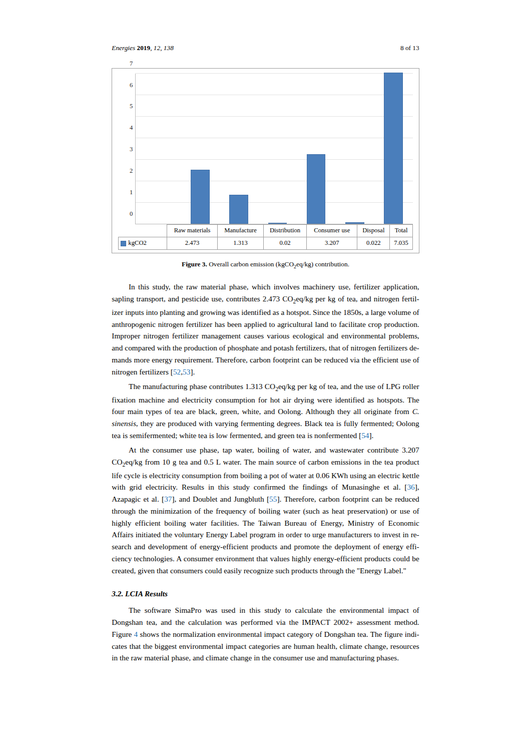Energies 2019, 12, 138
8 of 13
7
6
5
4
3
2
1
0
| | Raw materials | Manufacture | Distribution | Consumer use | Disposal | Total |
| kgCO2 | 2.473 | 1.313 | 0.02 | 3.207 | 0.022 | 7.035 |
Figure 3. Overall carbon emission (kgCO2eq/kg) contribution.
In this study, the raw material phase, which involves machinery use, fertilizer application, sapling transport, and pesticide use, contributes 2.473 CO2eq/kg per kg of tea, and nitrogen fertilizer inputs into planting and growing was identified as a hotspot. Since the 1850s, a large volume of anthropogenic nitrogen fertilizer has been applied to agricultural land to facilitate crop production. Improper nitrogen fertilizer management causes various ecological and environmental problems, and compared with the production of phosphate and potash fertilizers, that of nitrogen fertilizers demands more energy requirement. Therefore, carbon footprint can be reduced via the efficient use of nitrogen fertilizers [52,53].
The manufacturing phase contributes 1.313 CO2eq/kg per kg of tea, and the use of LPG roller fixation machine and electricity consumption for hot air drying were identified as hotspots. The four main types of tea are black, green, white, and Oolong. Although they all originate from C. sinensis, they are produced with varying fermenting degrees. Black tea is fully fermented; Oolong tea is semifermented; white tea is low fermented, and green tea is nonfermented [54].
At the consumer use phase, tap water, boiling of water, and wastewater contribute 3.207 CO2eq/kg from 10 g tea and 0.5 L water. The main source of carbon emissions in the tea product life cycle is electricity consumption from boiling a pot of water at 0.06 KWh using an electric kettle with grid electricity. Results in this study confirmed the findings of Munasinghe et al. [36], Azapagic et al. [37], and Doublet and Jungbluth [55]. Therefore, carbon footprint can be reduced through the minimization of the frequency of boiling water (such as heat preservation) or use of highly efficient boiling water facilities. The Taiwan Bureau of Energy, Ministry of Economic Affairs initiated the voluntary Energy Label program in order to urge manufacturers to invest in research and development of energy-efficient products and promote the deployment of energy efficiency technologies. A consumer environment that values highly energy-efficient products could be created, given that consumers could easily recognize such products through the "Energy Label."
3.2. LCIA Results
The software SimaPro was used in this study to calculate the environmental impact of Dongshan tea, and the calculation was performed via the IMPACT 2002+ assessment method. Figure 4 shows the normalization environmental impact category of Dongshan tea. The figure indicates that the biggest environmental impact categories are human health, climate change, resources in the raw material phase, and climate change in the consumer use and manufacturing phases.